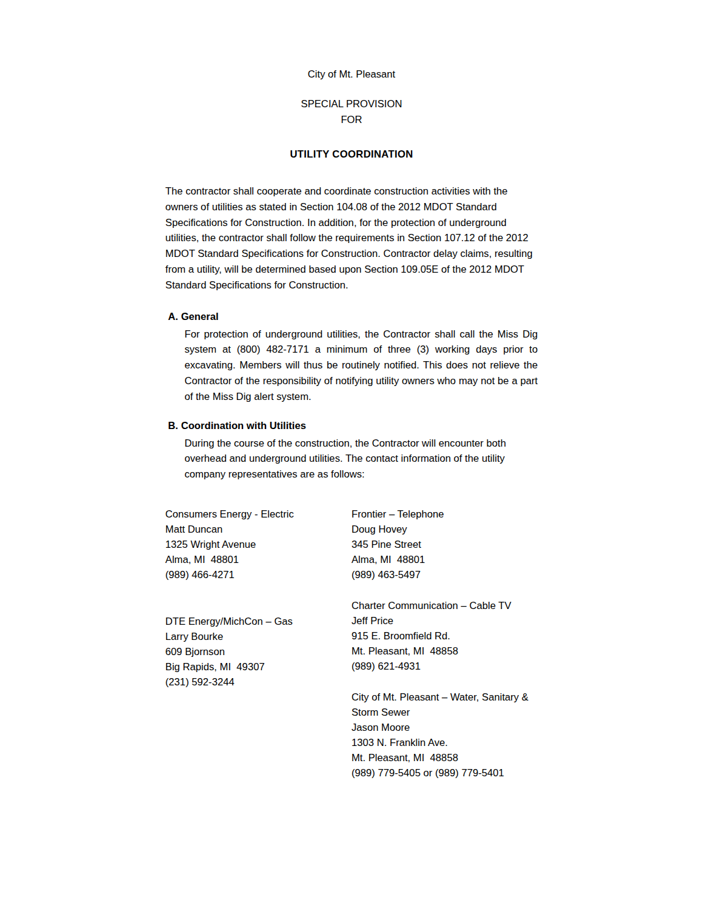City of Mt. Pleasant
SPECIAL PROVISION
FOR
UTILITY COORDINATION
The contractor shall cooperate and coordinate construction activities with the owners of utilities as stated in Section 104.08 of the 2012 MDOT Standard Specifications for Construction. In addition, for the protection of underground utilities, the contractor shall follow the requirements in Section 107.12 of the 2012 MDOT Standard Specifications for Construction. Contractor delay claims, resulting from a utility, will be determined based upon Section 109.05E of the 2012 MDOT Standard Specifications for Construction.
General
For protection of underground utilities, the Contractor shall call the Miss Dig system at (800) 482-7171 a minimum of three (3) working days prior to excavating. Members will thus be routinely notified. This does not relieve the Contractor of the responsibility of notifying utility owners who may not be a part of the Miss Dig alert system.
Coordination with Utilities
During the course of the construction, the Contractor will encounter both overhead and underground utilities. The contact information of the utility company representatives are as follows:
| Consumers Energy - Electric Matt Duncan 1325 Wright Avenue Alma, MI 48801 (989) 466-4271 DTE Energy/MichCon – Gas Larry Bourke 609 Bjornson Big Rapids, MI 49307 (231) 592-3244 | Frontier – Telephone Doug Hovey 345 Pine Street Alma, MI 48801 (989) 463-5497 Charter Communication – Cable TV Jeff Price 915 E. Broomfield Rd. Mt. Pleasant, MI 48858 (989) 621-4931 City of Mt. Pleasant – Water, Sanitary & Storm Sewer Jason Moore 1303 N. Franklin Ave. Mt. Pleasant, MI 48858 (989) 779-5405 or (989) 779-5401 |